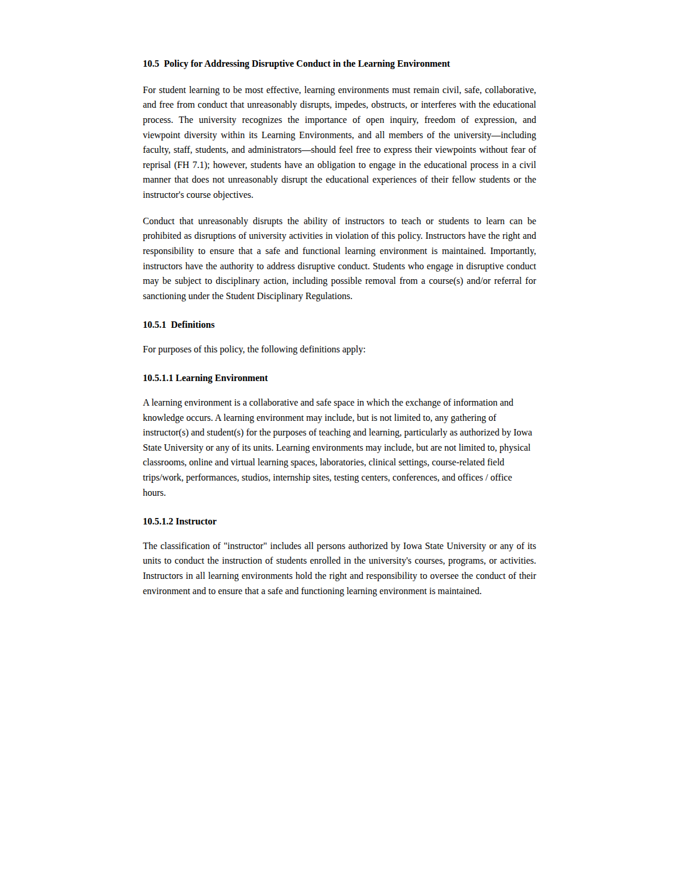10.5 Policy for Addressing Disruptive Conduct in the Learning Environment
For student learning to be most effective, learning environments must remain civil, safe, collaborative, and free from conduct that unreasonably disrupts, impedes, obstructs, or interferes with the educational process. The university recognizes the importance of open inquiry, freedom of expression, and viewpoint diversity within its Learning Environments, and all members of the university—including faculty, staff, students, and administrators—should feel free to express their viewpoints without fear of reprisal (FH 7.1); however, students have an obligation to engage in the educational process in a civil manner that does not unreasonably disrupt the educational experiences of their fellow students or the instructor's course objectives.
Conduct that unreasonably disrupts the ability of instructors to teach or students to learn can be prohibited as disruptions of university activities in violation of this policy. Instructors have the right and responsibility to ensure that a safe and functional learning environment is maintained. Importantly, instructors have the authority to address disruptive conduct. Students who engage in disruptive conduct may be subject to disciplinary action, including possible removal from a course(s) and/or referral for sanctioning under the Student Disciplinary Regulations.
10.5.1 Definitions
For purposes of this policy, the following definitions apply:
10.5.1.1 Learning Environment
A learning environment is a collaborative and safe space in which the exchange of information and knowledge occurs. A learning environment may include, but is not limited to, any gathering of instructor(s) and student(s) for the purposes of teaching and learning, particularly as authorized by Iowa State University or any of its units. Learning environments may include, but are not limited to, physical classrooms, online and virtual learning spaces, laboratories, clinical settings, course-related field trips/work, performances, studios, internship sites, testing centers, conferences, and offices / office hours.
10.5.1.2 Instructor
The classification of "instructor" includes all persons authorized by Iowa State University or any of its units to conduct the instruction of students enrolled in the university's courses, programs, or activities. Instructors in all learning environments hold the right and responsibility to oversee the conduct of their environment and to ensure that a safe and functioning learning environment is maintained.